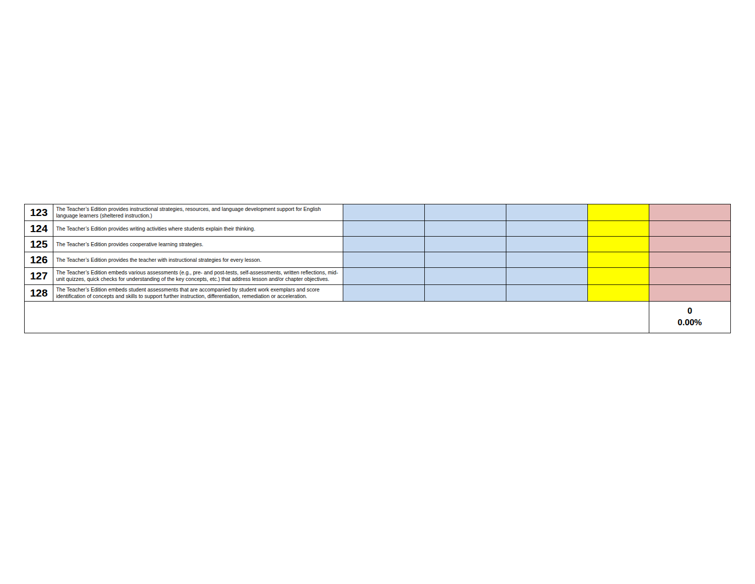| 123 | The Teacher’s Edition provides instructional strategies, resources, and language development support for English language learners (sheltered instruction.) | | | | | |
| 124 | The Teacher’s Edition provides writing activities where students explain their thinking. | | | | | |
| 125 | The Teacher’s Edition provides cooperative learning strategies. | | | | | |
| 126 | The Teacher’s Edition provides the teacher with instructional strategies for every lesson. | | | | | |
| 127 | The Teacher’s Edition embeds various assessments (e.g., pre- and post-tests, self-assessments, written reflections, mid-unit quizzes, quick checks for understanding of the key concepts, etc.) that address lesson and/or chapter objectives. | | | | | |
| 128 | The Teacher’s Edition embeds student assessments that are accompanied by student work exemplars and score identification of concepts and skills to support further instruction, differentiation, remediation or acceleration. | | | | | |
| | 0 0.00% |